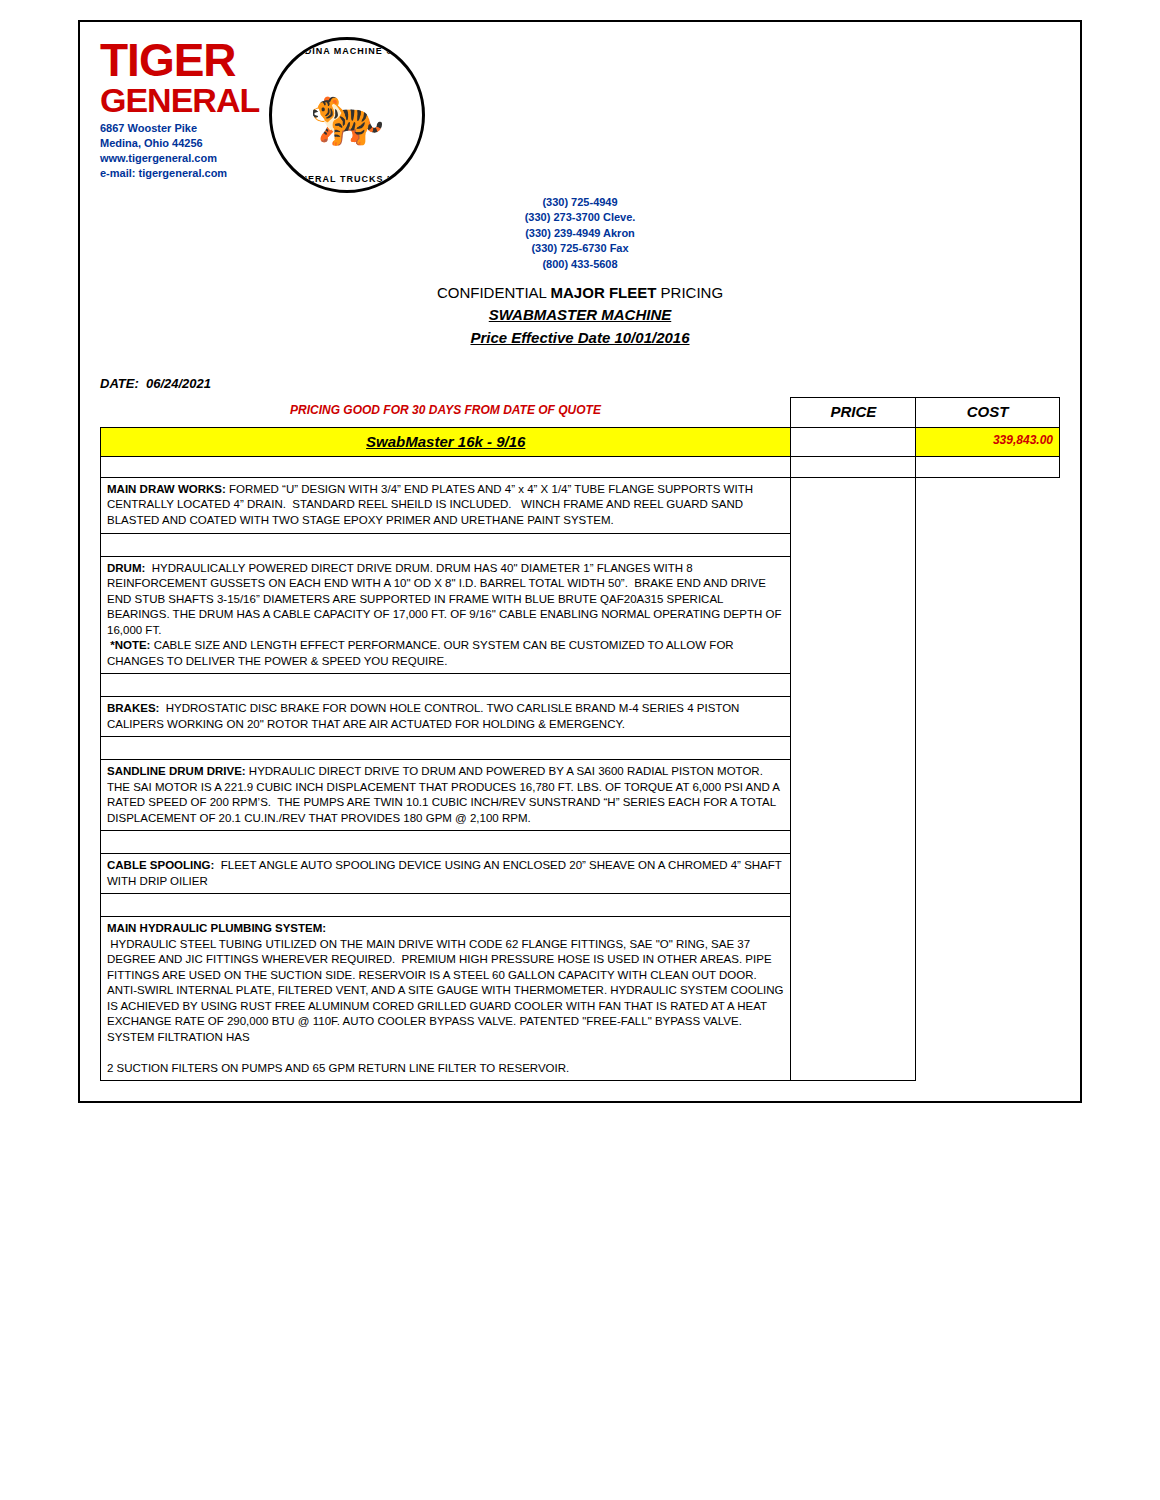TIGER
GENERAL
6867 Wooster Pike
Medina, Ohio 44256
www.tigergeneral.com
e-mail: tigergeneral.com
MEDINA MACHINE CO.
🐅
GENERAL TRUCKS INC.
(330) 725-4949
(330) 273-3700 Cleve.
(330) 239-4949 Akron
(330) 725-6730 Fax
(800) 433-5608
CONFIDENTIAL MAJOR FLEET PRICING
SWABMASTER MACHINE
Price Effective Date 10/01/2016
DATE: 06/24/2021
| PRICING GOOD FOR 30 DAYS FROM DATE OF QUOTE | PRICE | COST |
| SwabMaster 16k - 9/16 | | 339,843.00 |
| MAIN DRAW WORKS: FORMED “U” DESIGN WITH 3/4” END PLATES AND 4” x 4” X 1/4” TUBE FLANGE SUPPORTS WITH CENTRALLY LOCATED 4” DRAIN. STANDARD REEL SHEILD IS INCLUDED. WINCH FRAME AND REEL GUARD SAND BLASTED AND COATED WITH TWO STAGE EPOXY PRIMER AND URETHANE PAINT SYSTEM. | | |
| DRUM: HYDRAULICALLY POWERED DIRECT DRIVE DRUM. DRUM HAS 40" DIAMETER 1” FLANGES WITH 8 REINFORCEMENT GUSSETS ON EACH END WITH A 10" OD X 8" I.D. BARREL TOTAL WIDTH 50”. BRAKE END AND DRIVE END STUB SHAFTS 3-15/16” DIAMETERS ARE SUPPORTED IN FRAME WITH BLUE BRUTE QAF20A315 SPERICAL BEARINGS. THE DRUM HAS A CABLE CAPACITY OF 17,000 FT. OF 9/16" CABLE ENABLING NORMAL OPERATING DEPTH OF 16,000 FT. *NOTE: CABLE SIZE AND LENGTH EFFECT PERFORMANCE. OUR SYSTEM CAN BE CUSTOMIZED TO ALLOW FOR CHANGES TO DELIVER THE POWER & SPEED YOU REQUIRE. |
| BRAKES: HYDROSTATIC DISC BRAKE FOR DOWN HOLE CONTROL. TWO CARLISLE BRAND M-4 SERIES 4 PISTON CALIPERS WORKING ON 20" ROTOR THAT ARE AIR ACTUATED FOR HOLDING & EMERGENCY. |
| SANDLINE DRUM DRIVE: HYDRAULIC DIRECT DRIVE TO DRUM AND POWERED BY A SAI 3600 RADIAL PISTON MOTOR. THE SAI MOTOR IS A 221.9 CUBIC INCH DISPLACEMENT THAT PRODUCES 16,780 FT. LBS. OF TORQUE AT 6,000 PSI AND A RATED SPEED OF 200 RPM’S. THE PUMPS ARE TWIN 10.1 CUBIC INCH/REV SUNSTRAND “H” SERIES EACH FOR A TOTAL DISPLACEMENT OF 20.1 CU.IN./REV THAT PROVIDES 180 GPM @ 2,100 RPM. |
| CABLE SPOOLING: FLEET ANGLE AUTO SPOOLING DEVICE USING AN ENCLOSED 20” SHEAVE ON A CHROMED 4” SHAFT WITH DRIP OILIER |
| MAIN HYDRAULIC PLUMBING SYSTEM: HYDRAULIC STEEL TUBING UTILIZED ON THE MAIN DRIVE WITH CODE 62 FLANGE FITTINGS, SAE "O" RING, SAE 37 DEGREE AND JIC FITTINGS WHEREVER REQUIRED. PREMIUM HIGH PRESSURE HOSE IS USED IN OTHER AREAS. PIPE FITTINGS ARE USED ON THE SUCTION SIDE. RESERVOIR IS A STEEL 60 GALLON CAPACITY WITH CLEAN OUT DOOR. ANTI-SWIRL INTERNAL PLATE, FILTERED VENT, AND A SITE GAUGE WITH THERMOMETER. HYDRAULIC SYSTEM COOLING IS ACHIEVED BY USING RUST FREE ALUMINUM CORED GRILLED GUARD COOLER WITH FAN THAT IS RATED AT A HEAT EXCHANGE RATE OF 290,000 BTU @ 110F. AUTO COOLER BYPASS VALVE. PATENTED "FREE-FALL" BYPASS VALVE. SYSTEM FILTRATION HAS 2 SUCTION FILTERS ON PUMPS AND 65 GPM RETURN LINE FILTER TO RESERVOIR. |